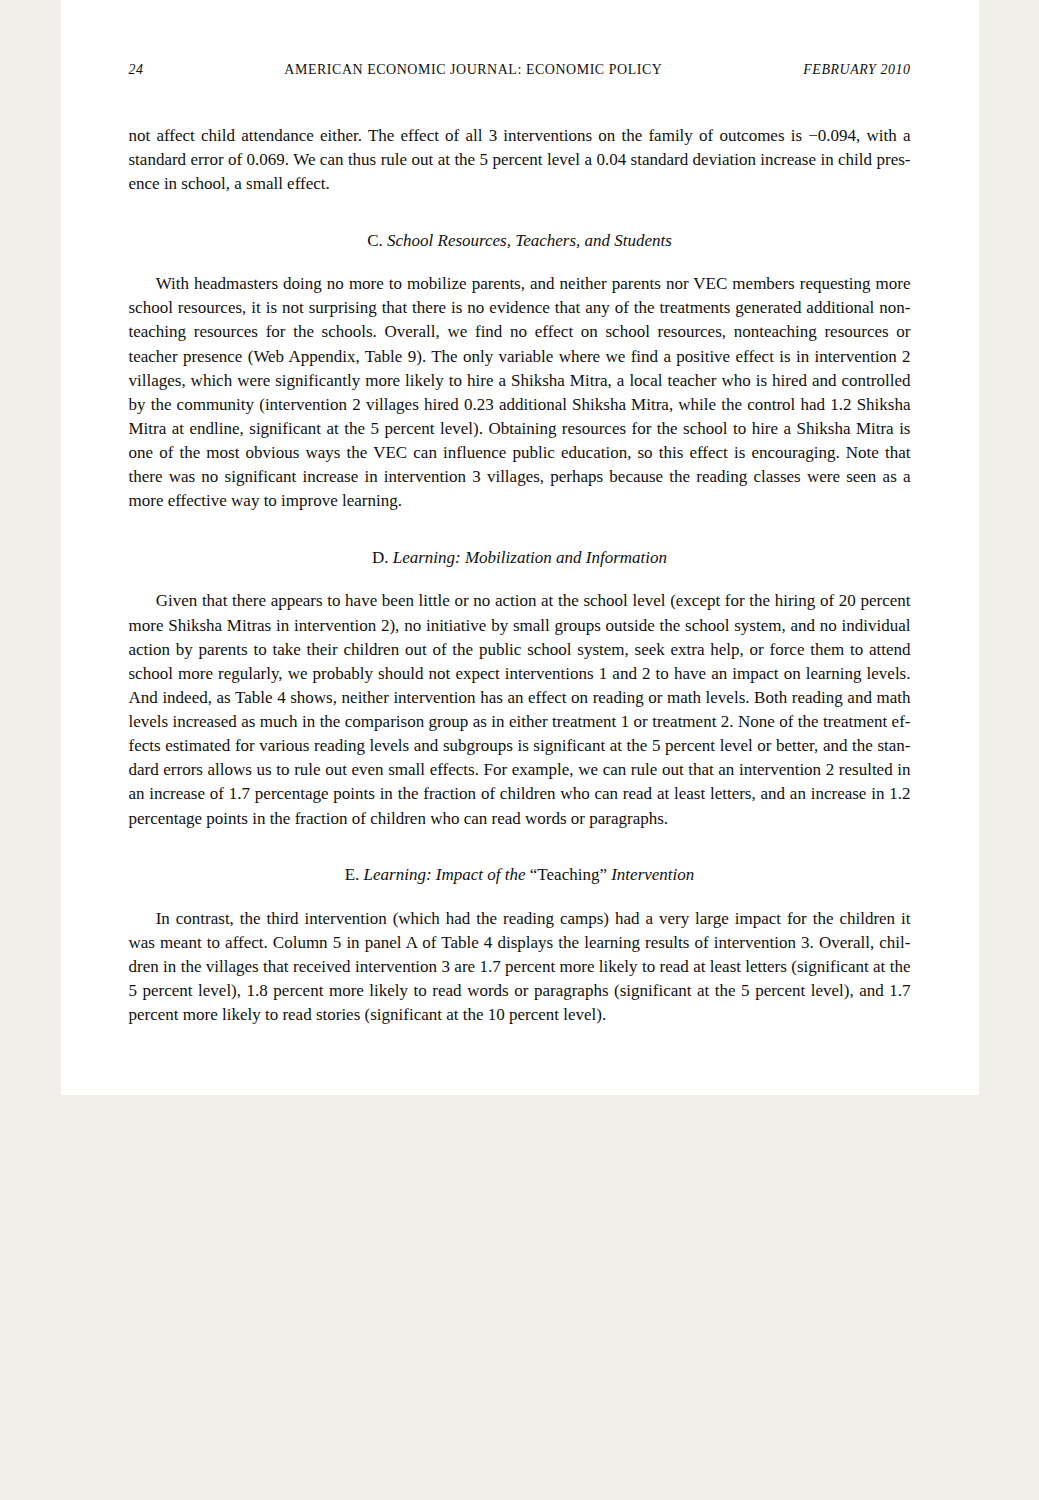24 American Economic Journal: Economic Policy February 2010
not affect child attendance either. The effect of all 3 interventions on the family of outcomes is −0.094, with a standard error of 0.069. We can thus rule out at the 5 percent level a 0.04 standard deviation increase in child presence in school, a small effect.
C. School Resources, Teachers, and Students
With headmasters doing no more to mobilize parents, and neither parents nor VEC members requesting more school resources, it is not surprising that there is no evidence that any of the treatments generated additional nonteaching resources for the schools. Overall, we find no effect on school resources, nonteaching resources or teacher presence (Web Appendix, Table 9). The only variable where we find a positive effect is in intervention 2 villages, which were significantly more likely to hire a Shiksha Mitra, a local teacher who is hired and controlled by the community (intervention 2 villages hired 0.23 additional Shiksha Mitra, while the control had 1.2 Shiksha Mitra at endline, significant at the 5 percent level). Obtaining resources for the school to hire a Shiksha Mitra is one of the most obvious ways the VEC can influence public education, so this effect is encouraging. Note that there was no significant increase in intervention 3 villages, perhaps because the reading classes were seen as a more effective way to improve learning.
D. Learning: Mobilization and Information
Given that there appears to have been little or no action at the school level (except for the hiring of 20 percent more Shiksha Mitras in intervention 2), no initiative by small groups outside the school system, and no individual action by parents to take their children out of the public school system, seek extra help, or force them to attend school more regularly, we probably should not expect interventions 1 and 2 to have an impact on learning levels. And indeed, as Table 4 shows, neither intervention has an effect on reading or math levels. Both reading and math levels increased as much in the comparison group as in either treatment 1 or treatment 2. None of the treatment effects estimated for various reading levels and subgroups is significant at the 5 percent level or better, and the standard errors allows us to rule out even small effects. For example, we can rule out that an intervention 2 resulted in an increase of 1.7 percentage points in the fraction of children who can read at least letters, and an increase in 1.2 percentage points in the fraction of children who can read words or paragraphs.
E. Learning: Impact of the “Teaching” Intervention
In contrast, the third intervention (which had the reading camps) had a very large impact for the children it was meant to affect. Column 5 in panel A of Table 4 displays the learning results of intervention 3. Overall, children in the villages that received intervention 3 are 1.7 percent more likely to read at least letters (significant at the 5 percent level), 1.8 percent more likely to read words or paragraphs (significant at the 5 percent level), and 1.7 percent more likely to read stories (significant at the 10 percent level).